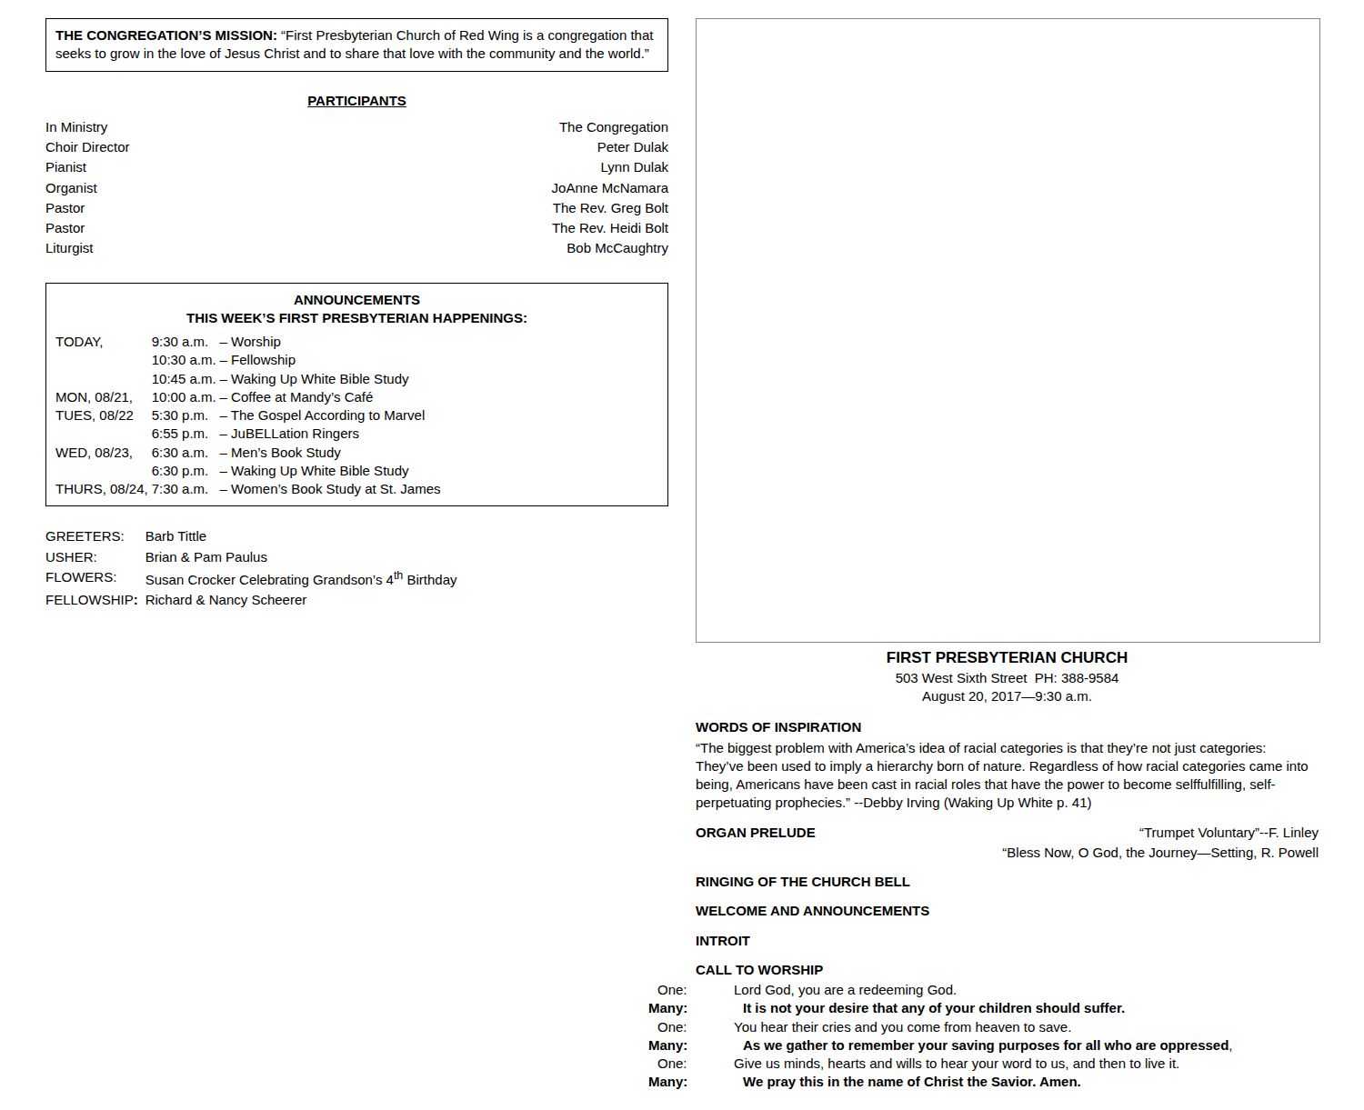THE CONGREGATION’S MISSION: “First Presbyterian Church of Red Wing is a congregation that seeks to grow in the love of Jesus Christ and to share that love with the community and the world.”
PARTICIPANTS
| In Ministry | The Congregation |
| Choir Director | Peter Dulak |
| Pianist | Lynn Dulak |
| Organist | JoAnne McNamara |
| Pastor | The Rev. Greg Bolt |
| Pastor | The Rev. Heidi Bolt |
| Liturgist | Bob McCaughtry |
ANNOUNCEMENTS
THIS WEEK’S FIRST PRESBYTERIAN HAPPENINGS:
| TODAY, | 9:30 a.m. | – Worship |
| | 10:30 a.m. | – Fellowship |
| | 10:45 a.m. | – Waking Up White Bible Study |
| MON, 08/21, | 10:00 a.m. | – Coffee at Mandy’s Café |
| TUES, 08/22 | 5:30 p.m. | – The Gospel According to Marvel |
| | 6:55 p.m. | – JuBELLation Ringers |
| WED, 08/23, | 6:30 a.m. | – Men’s Book Study |
| | 6:30 p.m. | – Waking Up White Bible Study |
| THURS, 08/24, | 7:30 a.m. | – Women’s Book Study at St. James |
| GREETERS: | Barb Tittle |
| USHER: | Brian & Pam Paulus |
| FLOWERS: | Susan Crocker Celebrating Grandson’s 4 th Birthday |
| FELLOWSHIP : | Richard & Nancy Scheerer |
FIRST PRESBYTERIAN CHURCH 503 West Sixth Street PH: 388-9584 August 20, 2017—9:30 a.m.
WORDS OF INSPIRATION
“The biggest problem with America’s idea of racial categories is that they’re not just categories: They’ve been used to imply a hierarchy born of nature. Regardless of how racial categories came into being, Americans have been cast in racial roles that have the power to become selffulfilling, self-perpetuating prophecies.” --Debby Irving (Waking Up White p. 41)
ORGAN PRELUDE “Trumpet Voluntary”--F. Linley
“Bless Now, O God, the Journey—Setting, R. Powell
RINGING OF THE CHURCH BELL
WELCOME AND ANNOUNCEMENTS
INTROIT
CALL TO WORSHIP
One: Lord God, you are a redeeming God.
Many: It is not your desire that any of your children should suffer.
One: You hear their cries and you come from heaven to save.
Many: As we gather to remember your saving purposes for all who are oppressed,
One: Give us minds, hearts and wills to hear your word to us, and then to live it.
Many: We pray this in the name of Christ the Savior. Amen.